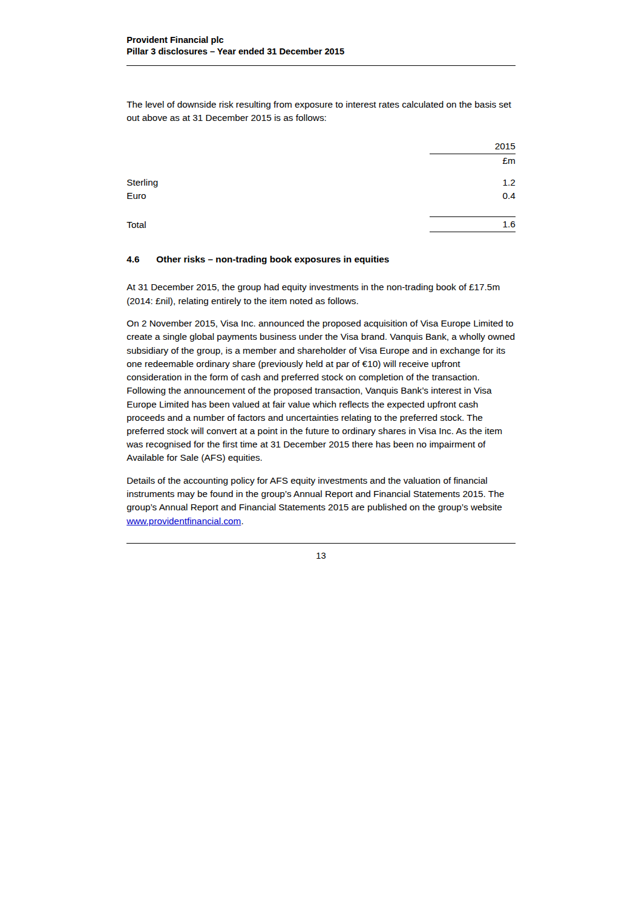Provident Financial plc
Pillar 3 disclosures – Year ended 31 December 2015
The level of downside risk resulting from exposure to interest rates calculated on the basis set out above as at 31 December 2015 is as follows:
| | 2015 |
| | £m |
| Sterling | 1.2 |
| Euro | 0.4 |
| Total | 1.6 |
4.6 Other risks – non-trading book exposures in equities
At 31 December 2015, the group had equity investments in the non-trading book of £17.5m (2014: £nil), relating entirely to the item noted as follows.
On 2 November 2015, Visa Inc. announced the proposed acquisition of Visa Europe Limited to create a single global payments business under the Visa brand. Vanquis Bank, a wholly owned subsidiary of the group, is a member and shareholder of Visa Europe and in exchange for its one redeemable ordinary share (previously held at par of €10) will receive upfront consideration in the form of cash and preferred stock on completion of the transaction. Following the announcement of the proposed transaction, Vanquis Bank’s interest in Visa Europe Limited has been valued at fair value which reflects the expected upfront cash proceeds and a number of factors and uncertainties relating to the preferred stock. The preferred stock will convert at a point in the future to ordinary shares in Visa Inc. As the item was recognised for the first time at 31 December 2015 there has been no impairment of Available for Sale (AFS) equities.
Details of the accounting policy for AFS equity investments and the valuation of financial instruments may be found in the group’s Annual Report and Financial Statements 2015. The group’s Annual Report and Financial Statements 2015 are published on the group’s website www.providentfinancial.com.
13